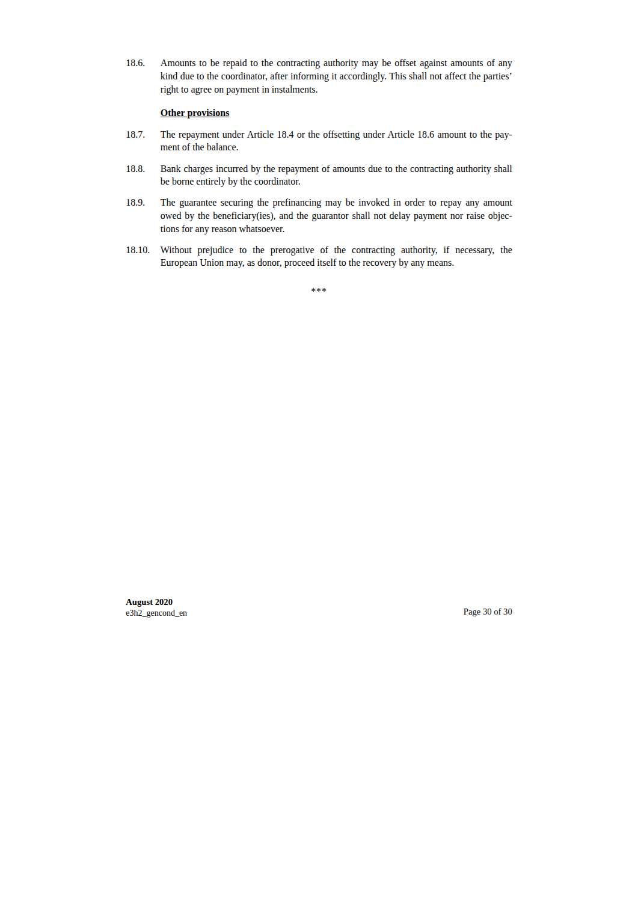18.6.
Amounts to be repaid to the contracting authority may be offset against amounts of any kind due to the coordinator, after informing it accordingly. This shall not affect the parties’ right to agree on payment in instalments.
Other provisions
18.7.
The repayment under Article 18.4 or the offsetting under Article 18.6 amount to the payment of the balance.
18.8.
Bank charges incurred by the repayment of amounts due to the contracting authority shall be borne entirely by the coordinator.
18.9.
The guarantee securing the prefinancing may be invoked in order to repay any amount owed by the beneficiary(ies), and the guarantor shall not delay payment nor raise objections for any reason whatsoever.
18.10.
Without prejudice to the prerogative of the contracting authority, if necessary, the European Union may, as donor, proceed itself to the recovery by any means.
***
August 2020
e3h2_gencond_en
Page 30 of 30